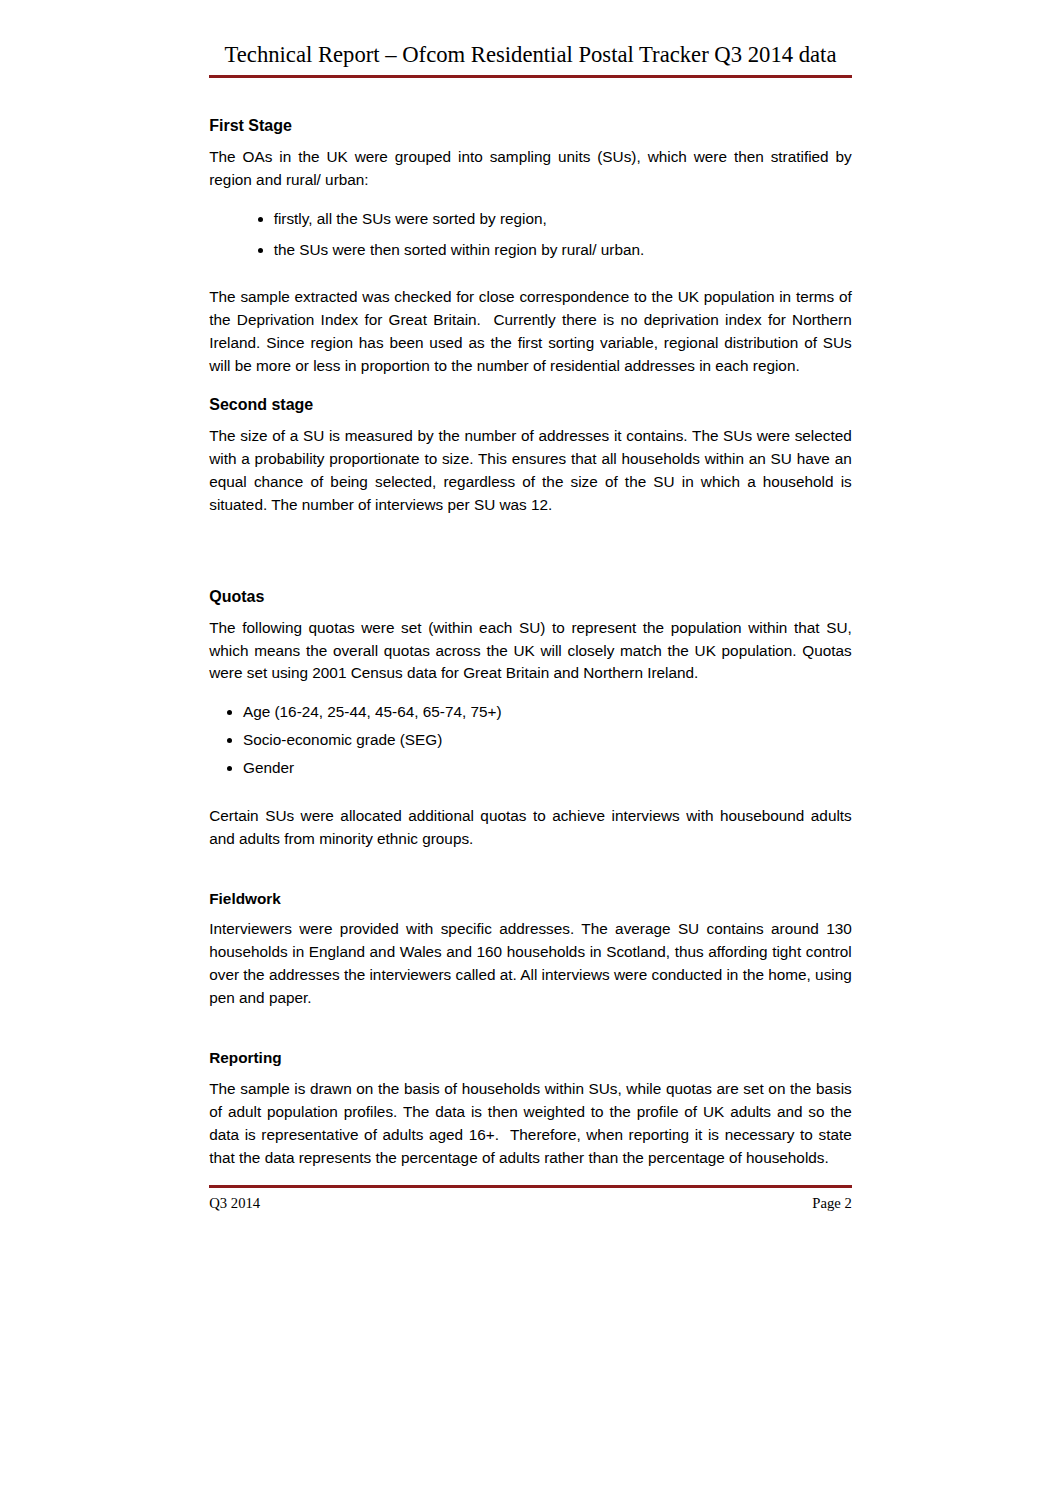Technical Report – Ofcom Residential Postal Tracker Q3 2014 data
First Stage
The OAs in the UK were grouped into sampling units (SUs), which were then stratified by region and rural/ urban:
firstly, all the SUs were sorted by region,
the SUs were then sorted within region by rural/ urban.
The sample extracted was checked for close correspondence to the UK population in terms of the Deprivation Index for Great Britain. Currently there is no deprivation index for Northern Ireland. Since region has been used as the first sorting variable, regional distribution of SUs will be more or less in proportion to the number of residential addresses in each region.
Second stage
The size of a SU is measured by the number of addresses it contains. The SUs were selected with a probability proportionate to size. This ensures that all households within an SU have an equal chance of being selected, regardless of the size of the SU in which a household is situated. The number of interviews per SU was 12.
Quotas
The following quotas were set (within each SU) to represent the population within that SU, which means the overall quotas across the UK will closely match the UK population. Quotas were set using 2001 Census data for Great Britain and Northern Ireland.
Age (16-24, 25-44, 45-64, 65-74, 75+)
Socio-economic grade (SEG)
Gender
Certain SUs were allocated additional quotas to achieve interviews with housebound adults and adults from minority ethnic groups.
Fieldwork
Interviewers were provided with specific addresses. The average SU contains around 130 households in England and Wales and 160 households in Scotland, thus affording tight control over the addresses the interviewers called at. All interviews were conducted in the home, using pen and paper.
Reporting
The sample is drawn on the basis of households within SUs, while quotas are set on the basis of adult population profiles. The data is then weighted to the profile of UK adults and so the data is representative of adults aged 16+. Therefore, when reporting it is necessary to state that the data represents the percentage of adults rather than the percentage of households.
Q3 2014 Page 2